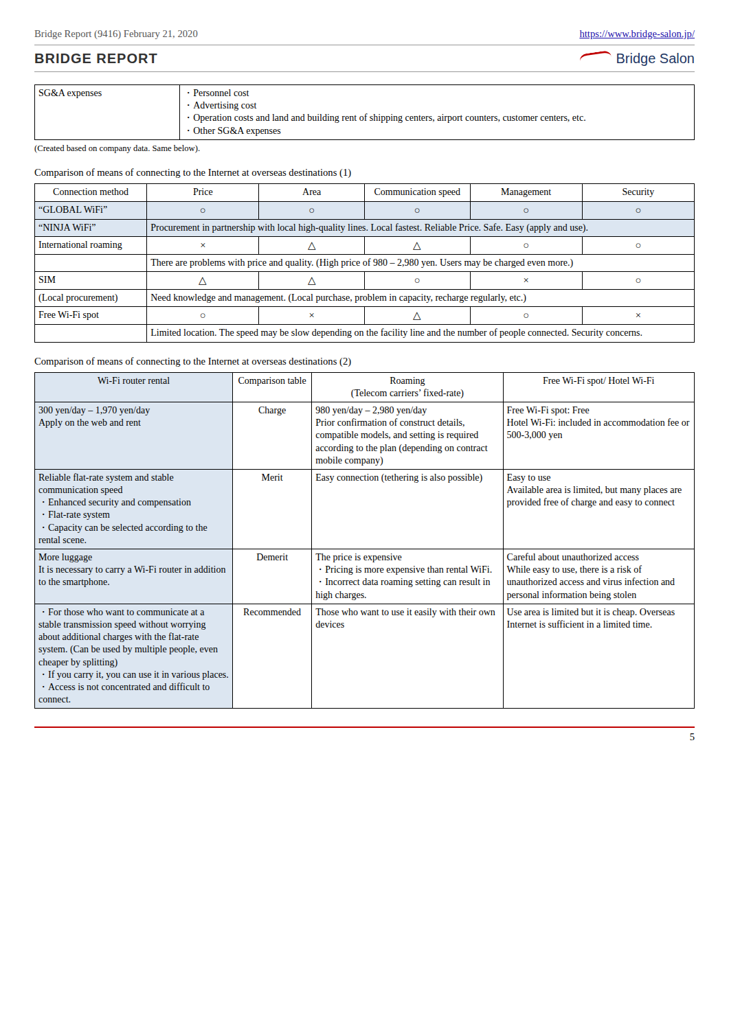Bridge Report (9416) February 21, 2020
https://www.bridge-salon.jp/
BRIDGE REPORT
Bridge Salon
| SG&A expenses | Personnel cost Advertising cost Operation costs and land and building rent of shipping centers, airport counters, customer centers, etc. Other SG&A expenses |
(Created based on company data. Same below).
Comparison of means of connecting to the Internet at overseas destinations (1)
| Connection method | Price | Area | Communication speed | Management | Security |
| “GLOBAL WiFi” | ○ | ○ | ○ | ○ | ○ |
| “NINJA WiFi” | Procurement in partnership with local high-quality lines. Local fastest. Reliable Price. Safe. Easy (apply and use). |
| International roaming | × | △ | △ | ○ | ○ |
| | There are problems with price and quality. (High price of 980 – 2,980 yen. Users may be charged even more.) |
| SIM | △ | △ | ○ | × | ○ |
| (Local procurement) | Need knowledge and management. (Local purchase, problem in capacity, recharge regularly, etc.) |
| Free Wi-Fi spot | ○ | × | △ | ○ | × |
| | Limited location. The speed may be slow depending on the facility line and the number of people connected. Security concerns. |
Comparison of means of connecting to the Internet at overseas destinations (2)
| Wi-Fi router rental | Comparison table | Roaming (Telecom carriers’ fixed-rate) | Free Wi-Fi spot/ Hotel Wi-Fi |
| 300 yen/day – 1,970 yen/day Apply on the web and rent | Charge | 980 yen/day – 2,980 yen/day Prior confirmation of construct details, compatible models, and setting is required according to the plan (depending on contract mobile company) | Free Wi-Fi spot: Free Hotel Wi-Fi: included in accommodation fee or 500-3,000 yen |
| Reliable flat-rate system and stable communication speed Enhanced security and compensation Flat-rate system Capacity can be selected according to the rental scene. | Merit | Easy connection (tethering is also possible) | Easy to use Available area is limited, but many places are provided free of charge and easy to connect |
| More luggage It is necessary to carry a Wi-Fi router in addition to the smartphone. | Demerit | The price is expensive Pricing is more expensive than rental WiFi. Incorrect data roaming setting can result in high charges. | Careful about unauthorized access While easy to use, there is a risk of unauthorized access and virus infection and personal information being stolen |
| For those who want to communicate at a stable transmission speed without worrying about additional charges with the flat-rate system. (Can be used by multiple people, even cheaper by splitting) If you carry it, you can use it in various places. Access is not concentrated and difficult to connect. | Recommended | Those who want to use it easily with their own devices | Use area is limited but it is cheap. Overseas Internet is sufficient in a limited time. |
5